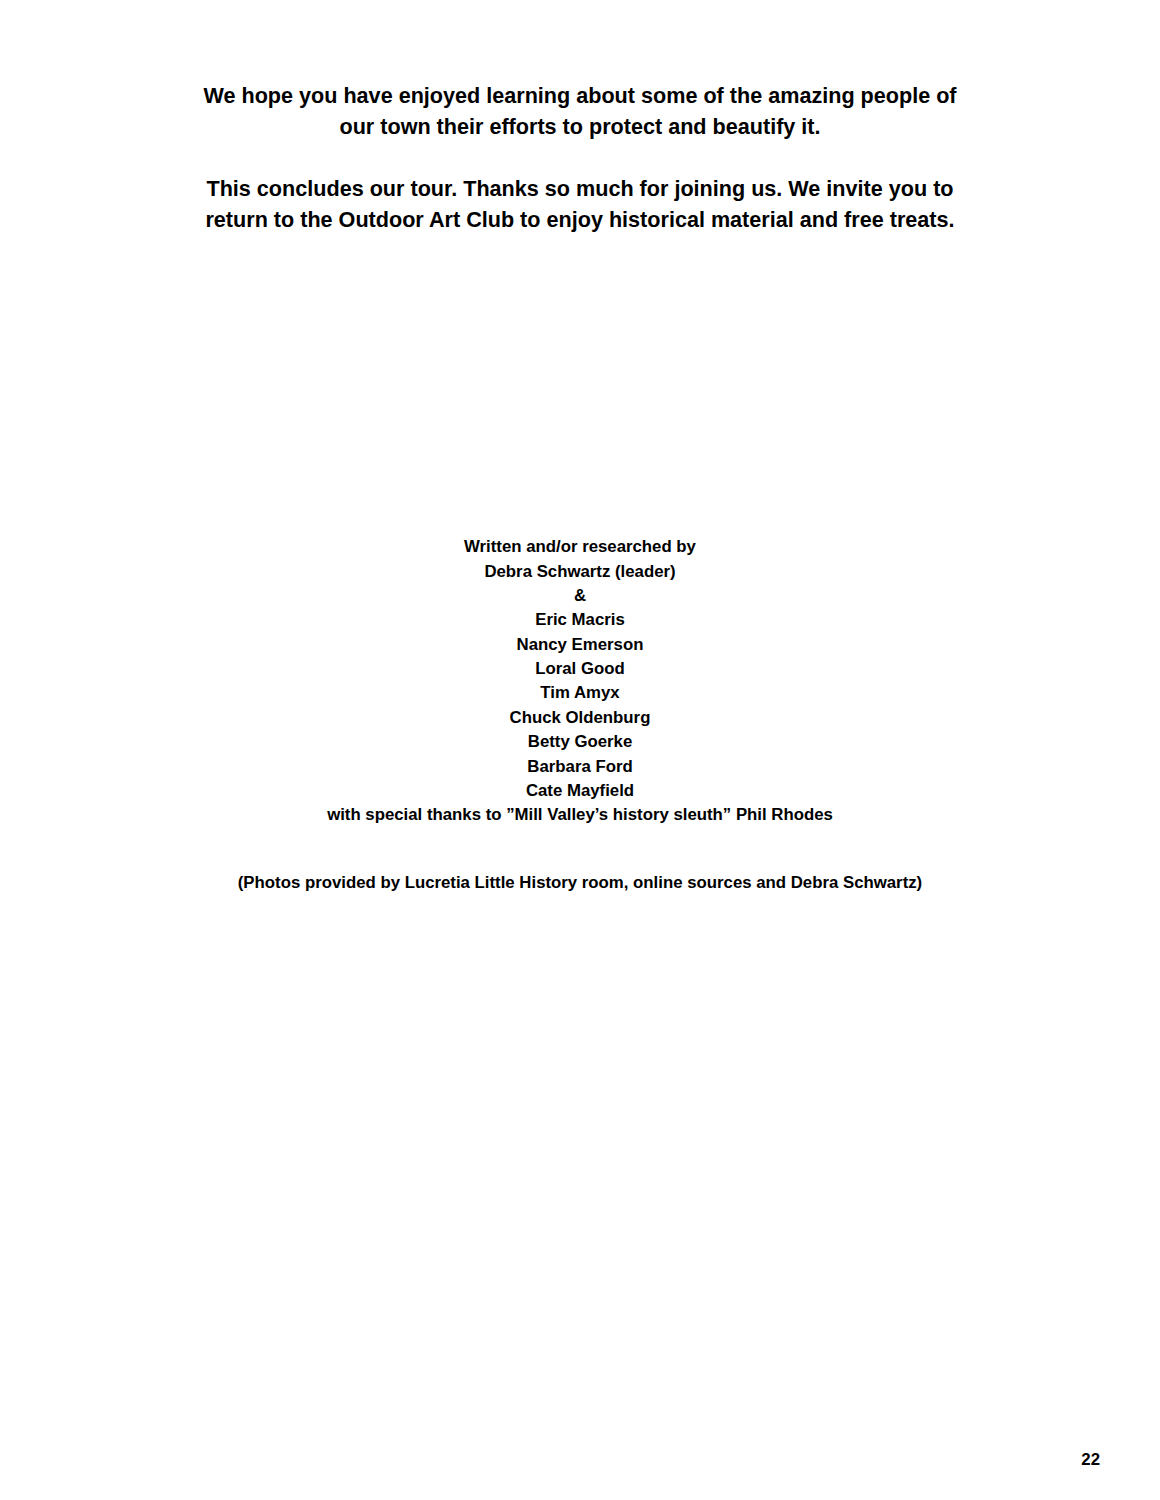We hope you have enjoyed learning about some of the amazing people of our town their efforts to protect and beautify it.
This concludes our tour. Thanks so much for joining us. We invite you to return to the Outdoor Art Club to enjoy historical material and free treats.
Written and/or researched by
Debra Schwartz (leader)
&
Eric Macris
Nancy Emerson
Loral Good
Tim Amyx
Chuck Oldenburg
Betty Goerke
Barbara Ford
Cate Mayfield
with special thanks to ”Mill Valley’s history sleuth” Phil Rhodes
(Photos provided by Lucretia Little History room, online sources and Debra Schwartz)
22